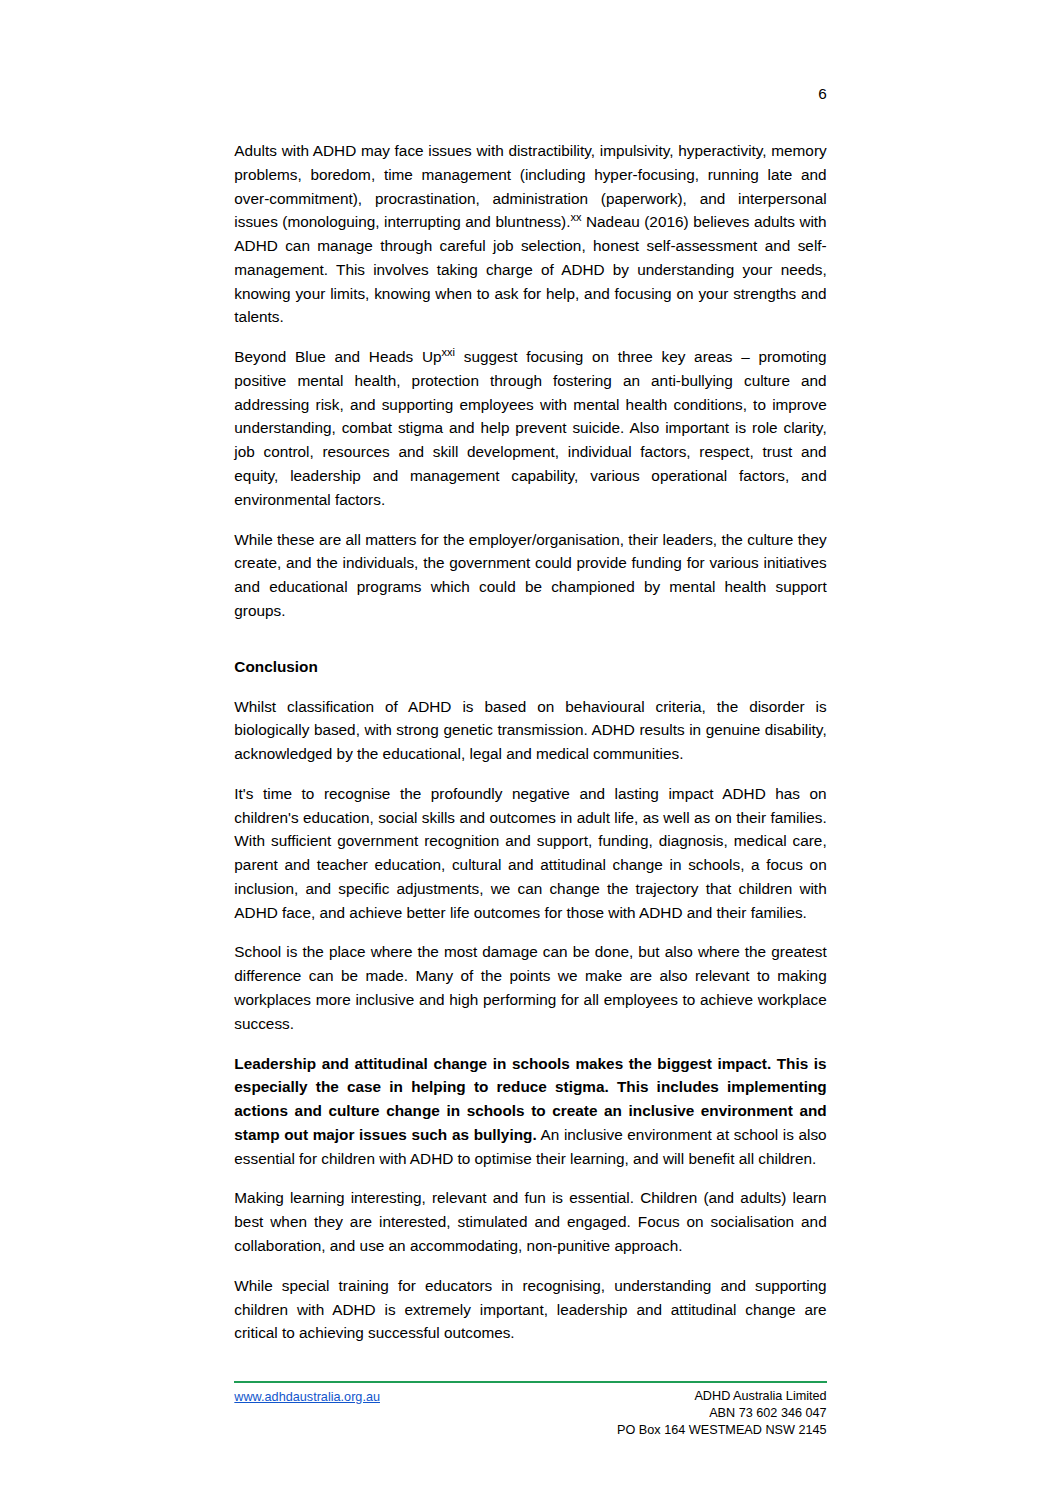6
Adults with ADHD may face issues with distractibility, impulsivity, hyperactivity, memory problems, boredom, time management (including hyper-focusing, running late and over-commitment), procrastination, administration (paperwork), and interpersonal issues (monologuing, interrupting and bluntness).xx Nadeau (2016) believes adults with ADHD can manage through careful job selection, honest self-assessment and self-management. This involves taking charge of ADHD by understanding your needs, knowing your limits, knowing when to ask for help, and focusing on your strengths and talents.
Beyond Blue and Heads Upxxi suggest focusing on three key areas – promoting positive mental health, protection through fostering an anti-bullying culture and addressing risk, and supporting employees with mental health conditions, to improve understanding, combat stigma and help prevent suicide. Also important is role clarity, job control, resources and skill development, individual factors, respect, trust and equity, leadership and management capability, various operational factors, and environmental factors.
While these are all matters for the employer/organisation, their leaders, the culture they create, and the individuals, the government could provide funding for various initiatives and educational programs which could be championed by mental health support groups.
Conclusion
Whilst classification of ADHD is based on behavioural criteria, the disorder is biologically based, with strong genetic transmission. ADHD results in genuine disability, acknowledged by the educational, legal and medical communities.
It's time to recognise the profoundly negative and lasting impact ADHD has on children's education, social skills and outcomes in adult life, as well as on their families. With sufficient government recognition and support, funding, diagnosis, medical care, parent and teacher education, cultural and attitudinal change in schools, a focus on inclusion, and specific adjustments, we can change the trajectory that children with ADHD face, and achieve better life outcomes for those with ADHD and their families.
School is the place where the most damage can be done, but also where the greatest difference can be made. Many of the points we make are also relevant to making workplaces more inclusive and high performing for all employees to achieve workplace success.
Leadership and attitudinal change in schools makes the biggest impact. This is especially the case in helping to reduce stigma. This includes implementing actions and culture change in schools to create an inclusive environment and stamp out major issues such as bullying. An inclusive environment at school is also essential for children with ADHD to optimise their learning, and will benefit all children.
Making learning interesting, relevant and fun is essential. Children (and adults) learn best when they are interested, stimulated and engaged. Focus on socialisation and collaboration, and use an accommodating, non-punitive approach.
While special training for educators in recognising, understanding and supporting children with ADHD is extremely important, leadership and attitudinal change are critical to achieving successful outcomes.
www.adhdaustralia.org.au
ADHD Australia Limited
ABN 73 602 346 047
PO Box 164 WESTMEAD NSW 2145